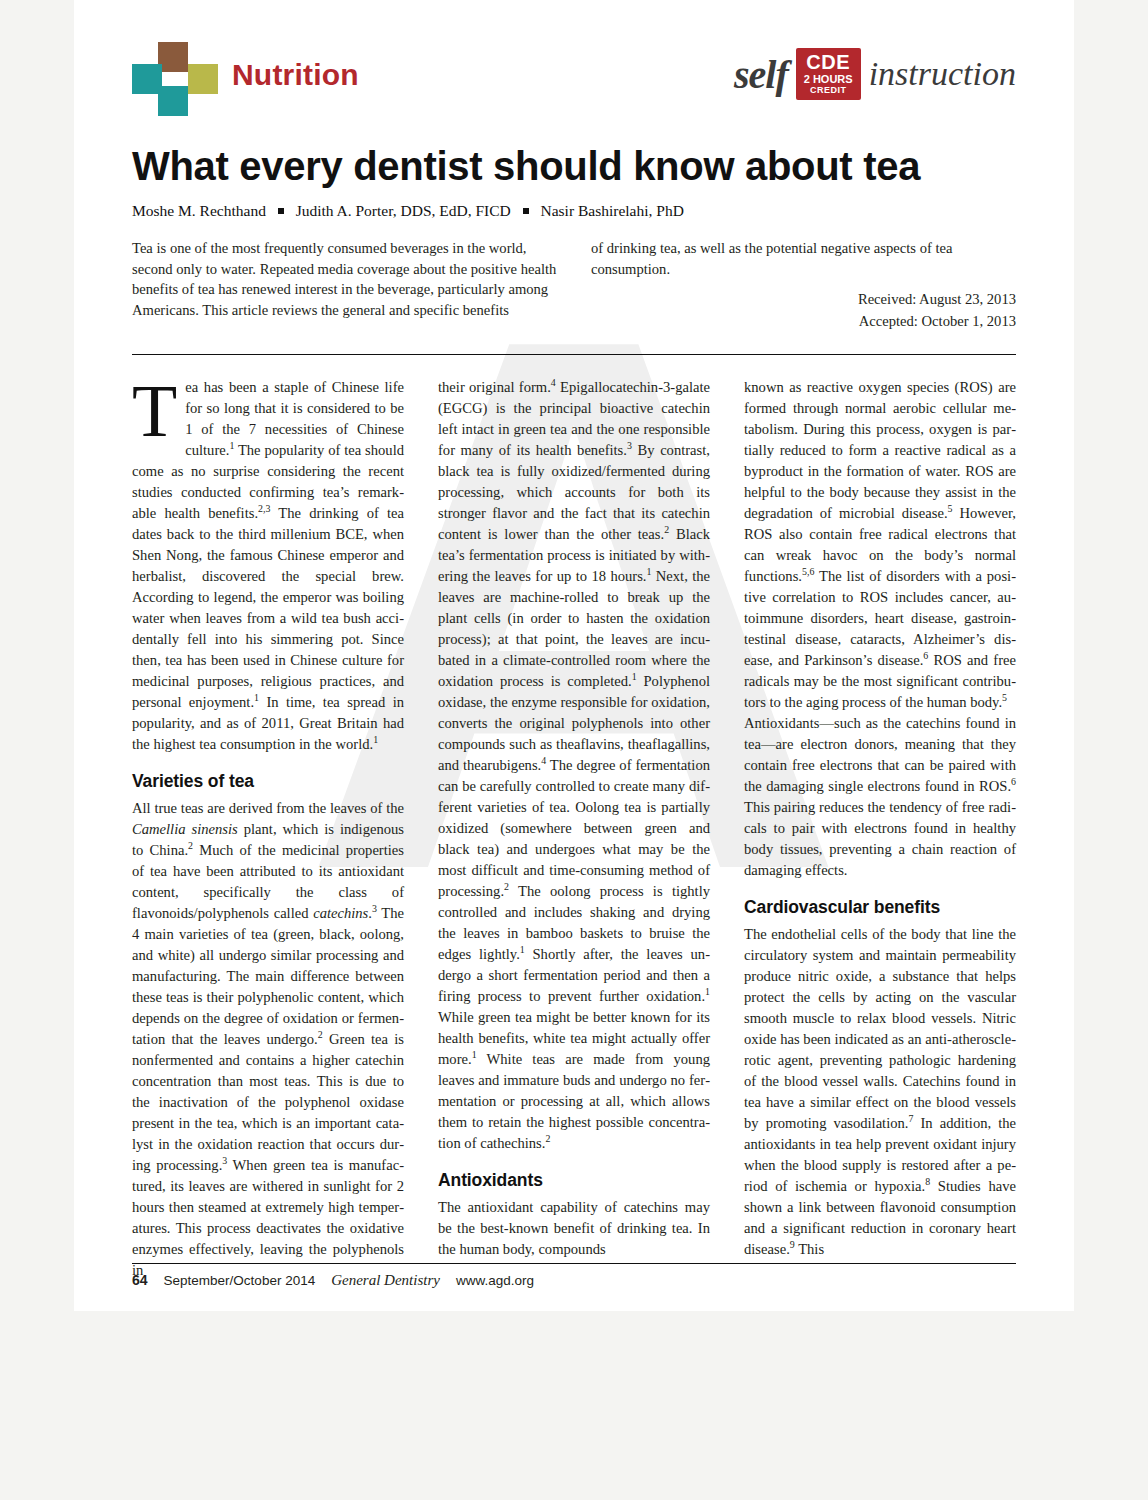A
Nutrition
self
CDE
2 HOURS
CREDIT
instruction
What every dentist should know about tea
Moshe M. Rechthand Judith A. Porter, DDS, EdD, FICD Nasir Bashirelahi, PhD
Tea is one of the most frequently consumed beverages in the world, second only to water. Repeated media coverage about the positive health benefits of tea has renewed interest in the beverage, particularly among Americans. This article reviews the general and specific benefits
of drinking tea, as well as the potential negative aspects of tea consumption.
Received: August 23, 2013
Accepted: October 1, 2013
Tea has been a staple of Chinese life for so long that it is considered to be 1 of the 7 necessities of Chinese culture.1 The popularity of tea should come as no surprise considering the recent studies conducted confirming tea’s remarkable health benefits.2,3 The drinking of tea dates back to the third millenium BCE, when Shen Nong, the famous Chinese emperor and herbalist, discovered the special brew. According to legend, the emperor was boiling water when leaves from a wild tea bush accidentally fell into his simmering pot. Since then, tea has been used in Chinese culture for medicinal purposes, religious practices, and personal enjoyment.1 In time, tea spread in popularity, and as of 2011, Great Britain had the highest tea consumption in the world.1
Varieties of tea
All true teas are derived from the leaves of the Camellia sinensis plant, which is indigenous to China.2 Much of the medicinal properties of tea have been attributed to its antioxidant content, specifically the class of flavonoids/polyphenols called catechins.3 The 4 main varieties of tea (green, black, oolong, and white) all undergo similar processing and manufacturing. The main difference between these teas is their polyphenolic content, which depends on the degree of oxidation or fermentation that the leaves undergo.2 Green tea is nonfermented and contains a higher catechin concentration than most teas. This is due to the inactivation of the polyphenol oxidase present in the tea, which is an important catalyst in the oxidation reaction that occurs during processing.3 When green tea is manufactured, its leaves are withered in sunlight for 2 hours then steamed at extremely high temperatures. This process deactivates the oxidative enzymes effectively, leaving the polyphenols in
their original form.4 Epigallocatechin-3-galate (EGCG) is the principal bioactive catechin left intact in green tea and the one responsible for many of its health benefits.3 By contrast, black tea is fully oxidized/fermented during processing, which accounts for both its stronger flavor and the fact that its catechin content is lower than the other teas.2 Black tea’s fermentation process is initiated by withering the leaves for up to 18 hours.1 Next, the leaves are machine-rolled to break up the plant cells (in order to hasten the oxidation process); at that point, the leaves are incubated in a climate-controlled room where the oxidation process is completed.1 Polyphenol oxidase, the enzyme responsible for oxidation, converts the original polyphenols into other compounds such as theaflavins, theaflagallins, and thearubigens.4 The degree of fermentation can be carefully controlled to create many different varieties of tea. Oolong tea is partially oxidized (somewhere between green and black tea) and undergoes what may be the most difficult and time-consuming method of processing.2 The oolong process is tightly controlled and includes shaking and drying the leaves in bamboo baskets to bruise the edges lightly.1 Shortly after, the leaves undergo a short fermentation period and then a firing process to prevent further oxidation.1 While green tea might be better known for its health benefits, white tea might actually offer more.1 White teas are made from young leaves and immature buds and undergo no fermentation or processing at all, which allows them to retain the highest possible concentration of cathechins.2
Antioxidants
The antioxidant capability of catechins may be the best-known benefit of drinking tea. In the human body, compounds
known as reactive oxygen species (ROS) are formed through normal aerobic cellular metabolism. During this process, oxygen is partially reduced to form a reactive radical as a byproduct in the formation of water. ROS are helpful to the body because they assist in the degradation of microbial disease.5 However, ROS also contain free radical electrons that can wreak havoc on the body’s normal functions.5,6 The list of disorders with a positive correlation to ROS includes cancer, autoimmune disorders, heart disease, gastrointestinal disease, cataracts, Alzheimer’s disease, and Parkinson’s disease.6 ROS and free radicals may be the most significant contributors to the aging process of the human body.5
Antioxidants—such as the catechins found in tea—are electron donors, meaning that they contain free electrons that can be paired with the damaging single electrons found in ROS.6 This pairing reduces the tendency of free radicals to pair with electrons found in healthy body tissues, preventing a chain reaction of damaging effects.
Cardiovascular benefits
The endothelial cells of the body that line the circulatory system and maintain permeability produce nitric oxide, a substance that helps protect the cells by acting on the vascular smooth muscle to relax blood vessels. Nitric oxide has been indicated as an anti-atherosclerotic agent, preventing pathologic hardening of the blood vessel walls. Catechins found in tea have a similar effect on the blood vessels by promoting vasodilation.7 In addition, the antioxidants in tea help prevent oxidant injury when the blood supply is restored after a period of ischemia or hypoxia.8 Studies have shown a link between flavonoid consumption and a significant reduction in coronary heart disease.9 This
64 September/October 2014 General Dentistry www.agd.org